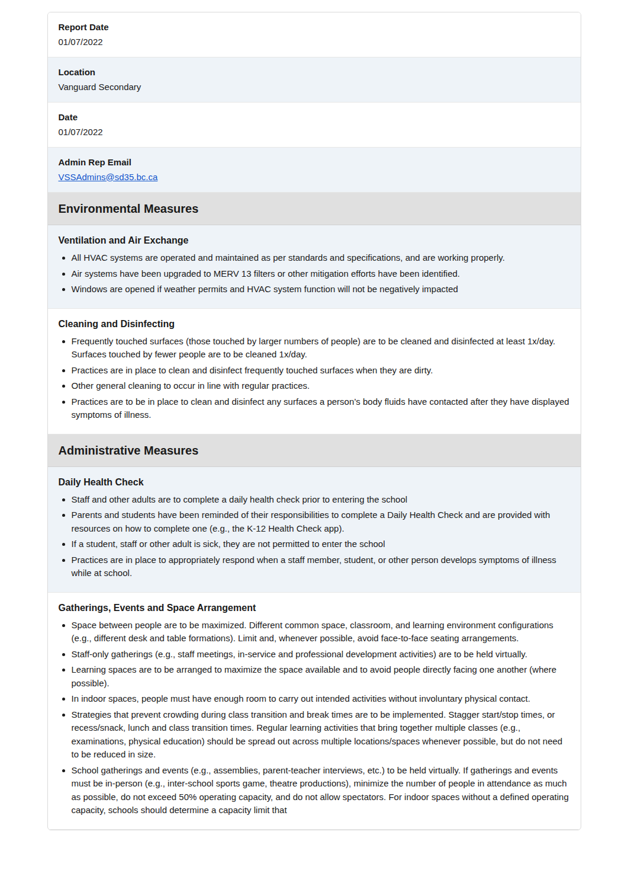Report Date 01/07/2022
Location Vanguard Secondary
Date 01/07/2022
Admin Rep Email VSSAdmins@sd35.bc.ca
Environmental Measures
Ventilation and Air Exchange
All HVAC systems are operated and maintained as per standards and specifications, and are working properly.
Air systems have been upgraded to MERV 13 filters or other mitigation efforts have been identified.
Windows are opened if weather permits and HVAC system function will not be negatively impacted
Cleaning and Disinfecting
Frequently touched surfaces (those touched by larger numbers of people) are to be cleaned and disinfected at least 1x/day. Surfaces touched by fewer people are to be cleaned 1x/day.
Practices are in place to clean and disinfect frequently touched surfaces when they are dirty.
Other general cleaning to occur in line with regular practices.
Practices are to be in place to clean and disinfect any surfaces a person’s body fluids have contacted after they have displayed symptoms of illness.
Administrative Measures
Daily Health Check
Staff and other adults are to complete a daily health check prior to entering the school
Parents and students have been reminded of their responsibilities to complete a Daily Health Check and are provided with resources on how to complete one (e.g., the K-12 Health Check app).
If a student, staff or other adult is sick, they are not permitted to enter the school
Practices are in place to appropriately respond when a staff member, student, or other person develops symptoms of illness while at school.
Gatherings, Events and Space Arrangement
Space between people are to be maximized. Different common space, classroom, and learning environment configurations (e.g., different desk and table formations). Limit and, whenever possible, avoid face-to-face seating arrangements.
Staff-only gatherings (e.g., staff meetings, in-service and professional development activities) are to be held virtually.
Learning spaces are to be arranged to maximize the space available and to avoid people directly facing one another (where possible).
In indoor spaces, people must have enough room to carry out intended activities without involuntary physical contact.
Strategies that prevent crowding during class transition and break times are to be implemented. Stagger start/stop times, or recess/snack, lunch and class transition times. Regular learning activities that bring together multiple classes (e.g., examinations, physical education) should be spread out across multiple locations/spaces whenever possible, but do not need to be reduced in size.
School gatherings and events (e.g., assemblies, parent-teacher interviews, etc.) to be held virtually. If gatherings and events must be in-person (e.g., inter-school sports game, theatre productions), minimize the number of people in attendance as much as possible, do not exceed 50% operating capacity, and do not allow spectators. For indoor spaces without a defined operating capacity, schools should determine a capacity limit that